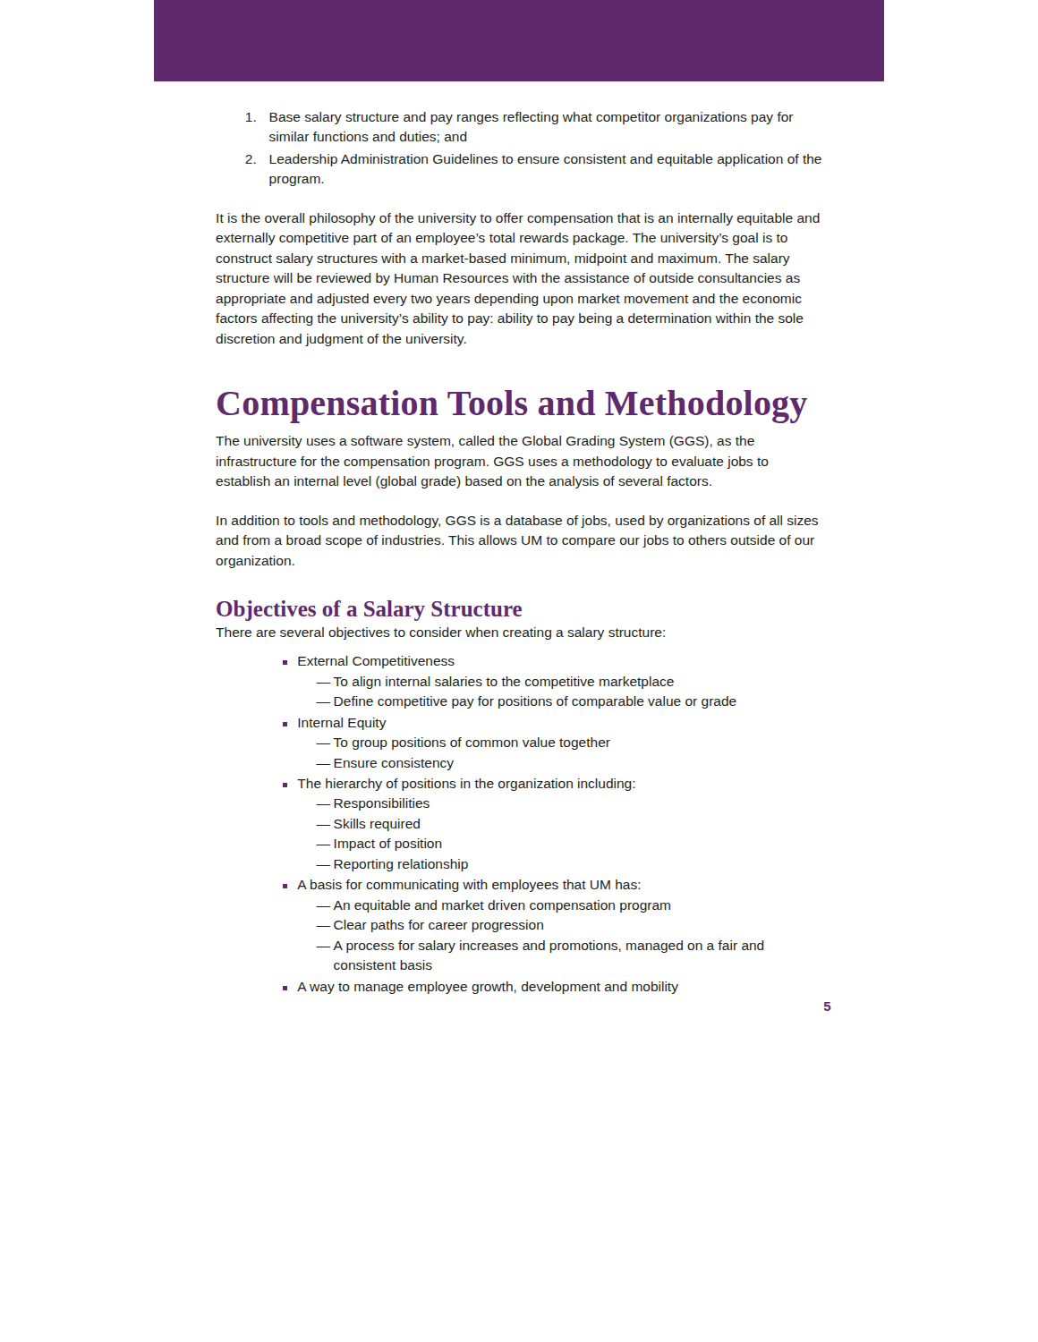Base salary structure and pay ranges reflecting what competitor organizations pay for similar functions and duties; and
Leadership Administration Guidelines to ensure consistent and equitable application of the program.
It is the overall philosophy of the university to offer compensation that is an internally equitable and externally competitive part of an employee’s total rewards package. The university’s goal is to construct salary structures with a market-based minimum, midpoint and maximum. The salary structure will be reviewed by Human Resources with the assistance of outside consultancies as appropriate and adjusted every two years depending upon market movement and the economic factors affecting the university’s ability to pay: ability to pay being a determination within the sole discretion and judgment of the university.
Compensation Tools and Methodology
The university uses a software system, called the Global Grading System (GGS), as the infrastructure for the compensation program. GGS uses a methodology to evaluate jobs to establish an internal level (global grade) based on the analysis of several factors.
In addition to tools and methodology, GGS is a database of jobs, used by organizations of all sizes and from a broad scope of industries. This allows UM to compare our jobs to others outside of our organization.
Objectives of a Salary Structure
There are several objectives to consider when creating a salary structure:
External Competitiveness
To align internal salaries to the competitive marketplace
Define competitive pay for positions of comparable value or grade
Internal Equity
To group positions of common value together
Ensure consistency
The hierarchy of positions in the organization including:
Responsibilities
Skills required
Impact of position
Reporting relationship
A basis for communicating with employees that UM has:
An equitable and market driven compensation program
Clear paths for career progression
A process for salary increases and promotions, managed on a fair and consistent basis
A way to manage employee growth, development and mobility
5